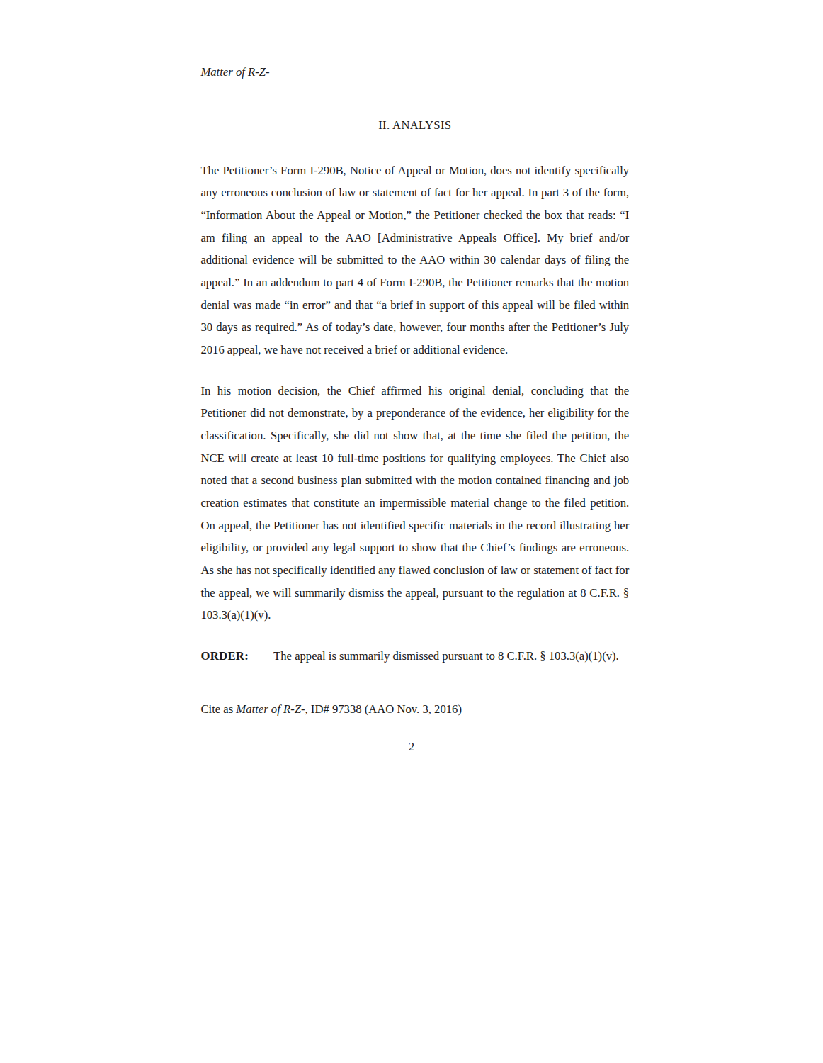Matter of R-Z-
II. ANALYSIS
The Petitioner’s Form I-290B, Notice of Appeal or Motion, does not identify specifically any erroneous conclusion of law or statement of fact for her appeal. In part 3 of the form, “Information About the Appeal or Motion,” the Petitioner checked the box that reads: “I am filing an appeal to the AAO [Administrative Appeals Office]. My brief and/or additional evidence will be submitted to the AAO within 30 calendar days of filing the appeal.” In an addendum to part 4 of Form I-290B, the Petitioner remarks that the motion denial was made “in error” and that “a brief in support of this appeal will be filed within 30 days as required.” As of today’s date, however, four months after the Petitioner’s July 2016 appeal, we have not received a brief or additional evidence.
In his motion decision, the Chief affirmed his original denial, concluding that the Petitioner did not demonstrate, by a preponderance of the evidence, her eligibility for the classification. Specifically, she did not show that, at the time she filed the petition, the NCE will create at least 10 full-time positions for qualifying employees. The Chief also noted that a second business plan submitted with the motion contained financing and job creation estimates that constitute an impermissible material change to the filed petition. On appeal, the Petitioner has not identified specific materials in the record illustrating her eligibility, or provided any legal support to show that the Chief’s findings are erroneous. As she has not specifically identified any flawed conclusion of law or statement of fact for the appeal, we will summarily dismiss the appeal, pursuant to the regulation at 8 C.F.R. § 103.3(a)(1)(v).
ORDER: The appeal is summarily dismissed pursuant to 8 C.F.R. § 103.3(a)(1)(v).
Cite as Matter of R-Z-, ID# 97338 (AAO Nov. 3, 2016)
2